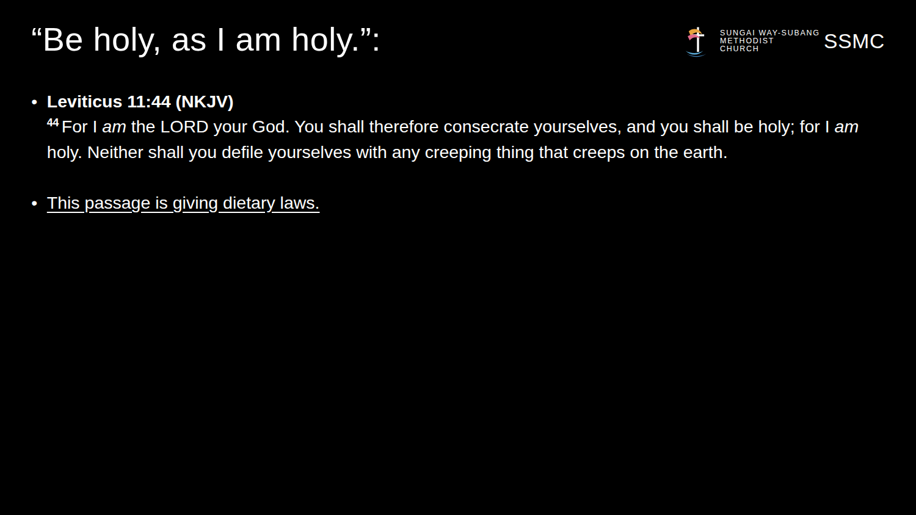“Be holy, as I am holy.”:
Sungai Way-Subang Methodist Church SSMC
Leviticus 11:44 (NKJV) 44 For I am the LORD your God. You shall therefore consecrate yourselves, and you shall be holy; for I am holy. Neither shall you defile yourselves with any creeping thing that creeps on the earth.
This passage is giving dietary laws.